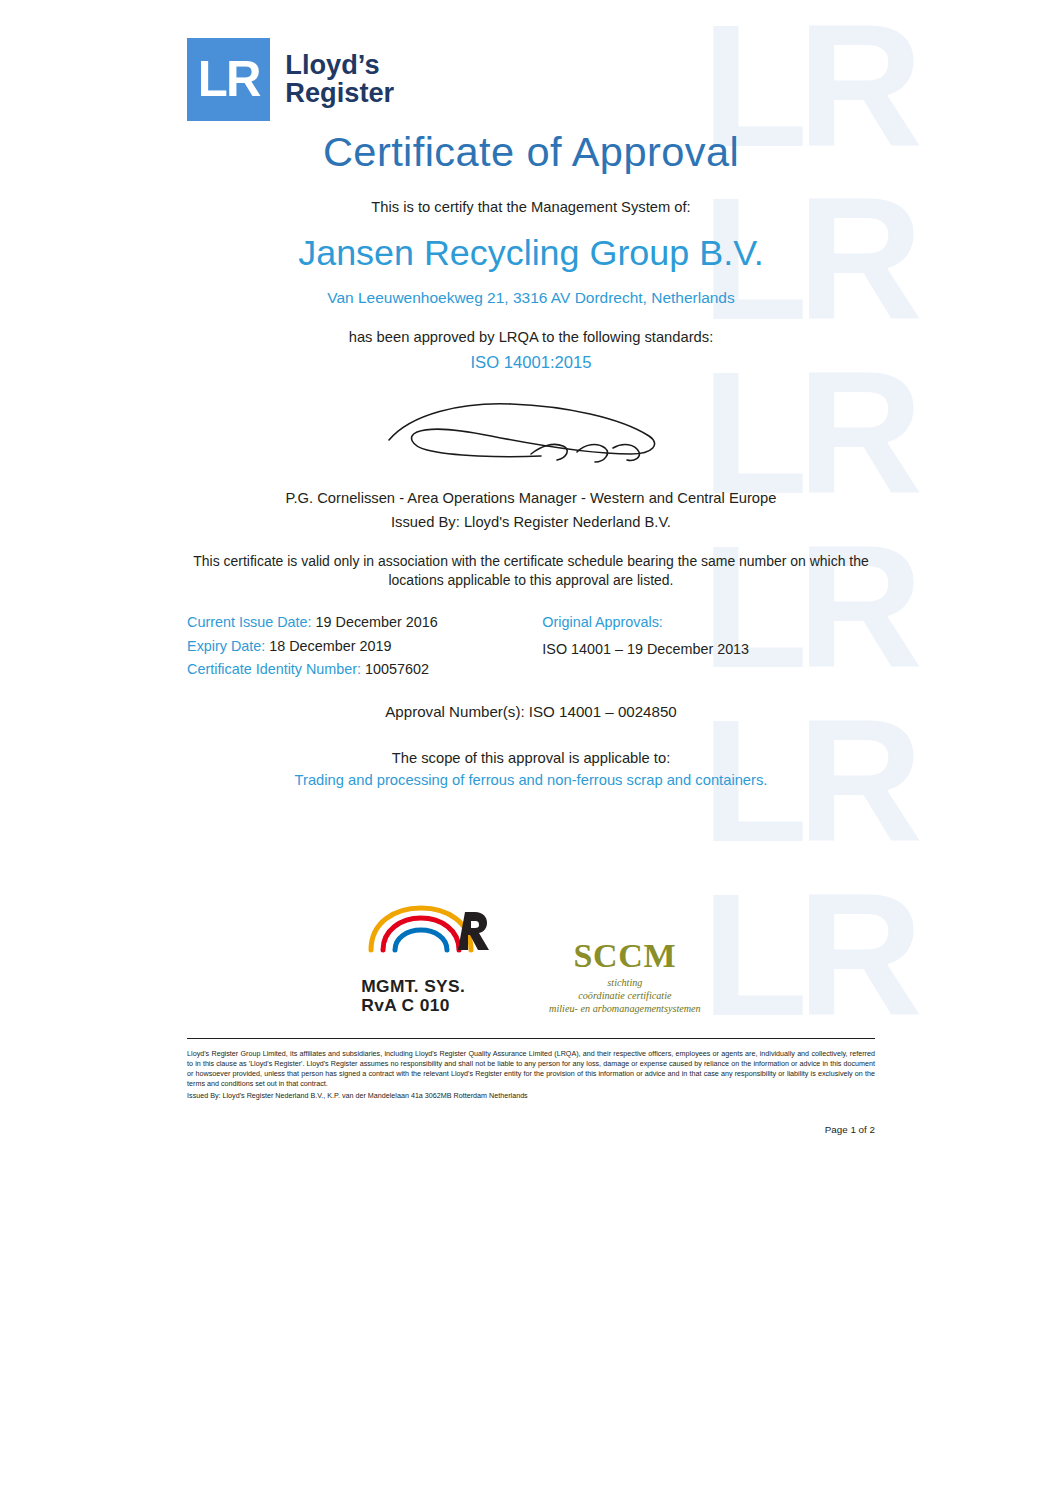LR
LR
LR
LR
LR
LR
LR
Lloyd’s
Register
Certificate of Approval
This is to certify that the Management System of:
Jansen Recycling Group B.V.
Van Leeuwenhoekweg 21, 3316 AV Dordrecht, Netherlands
has been approved by LRQA to the following standards:
ISO 14001:2015
P.G. Cornelissen - Area Operations Manager - Western and Central Europe
Issued By: Lloyd's Register Nederland B.V.
This certificate is valid only in association with the certificate schedule bearing the same number on which the locations applicable to this approval are listed.
Current Issue Date: 19 December 2016
Expiry Date: 18 December 2019
Certificate Identity Number: 10057602
Original Approvals:
ISO 14001 – 19 December 2013
Approval Number(s): ISO 14001 – 0024850
The scope of this approval is applicable to:
Trading and processing of ferrous and non-ferrous scrap and containers.
MGMT. SYS.
RvA C 010
SCCM
stichting
coördinatie certificatie
milieu- en arbomanagementsystemen
Lloyd's Register Group Limited, its affiliates and subsidiaries, including Lloyd's Register Quality Assurance Limited (LRQA), and their respective officers, employees or agents are, individually and collectively, referred to in this clause as 'Lloyd's Register'. Lloyd's Register assumes no responsibility and shall not be liable to any person for any loss, damage or expense caused by reliance on the information or advice in this document or howsoever provided, unless that person has signed a contract with the relevant Lloyd's Register entity for the provision of this information or advice and in that case any responsibility or liability is exclusively on the terms and conditions set out in that contract.
Issued By: Lloyd's Register Nederland B.V., K.P. van der Mandelelaan 41a 3062MB Rotterdam Netherlands
Page 1 of 2